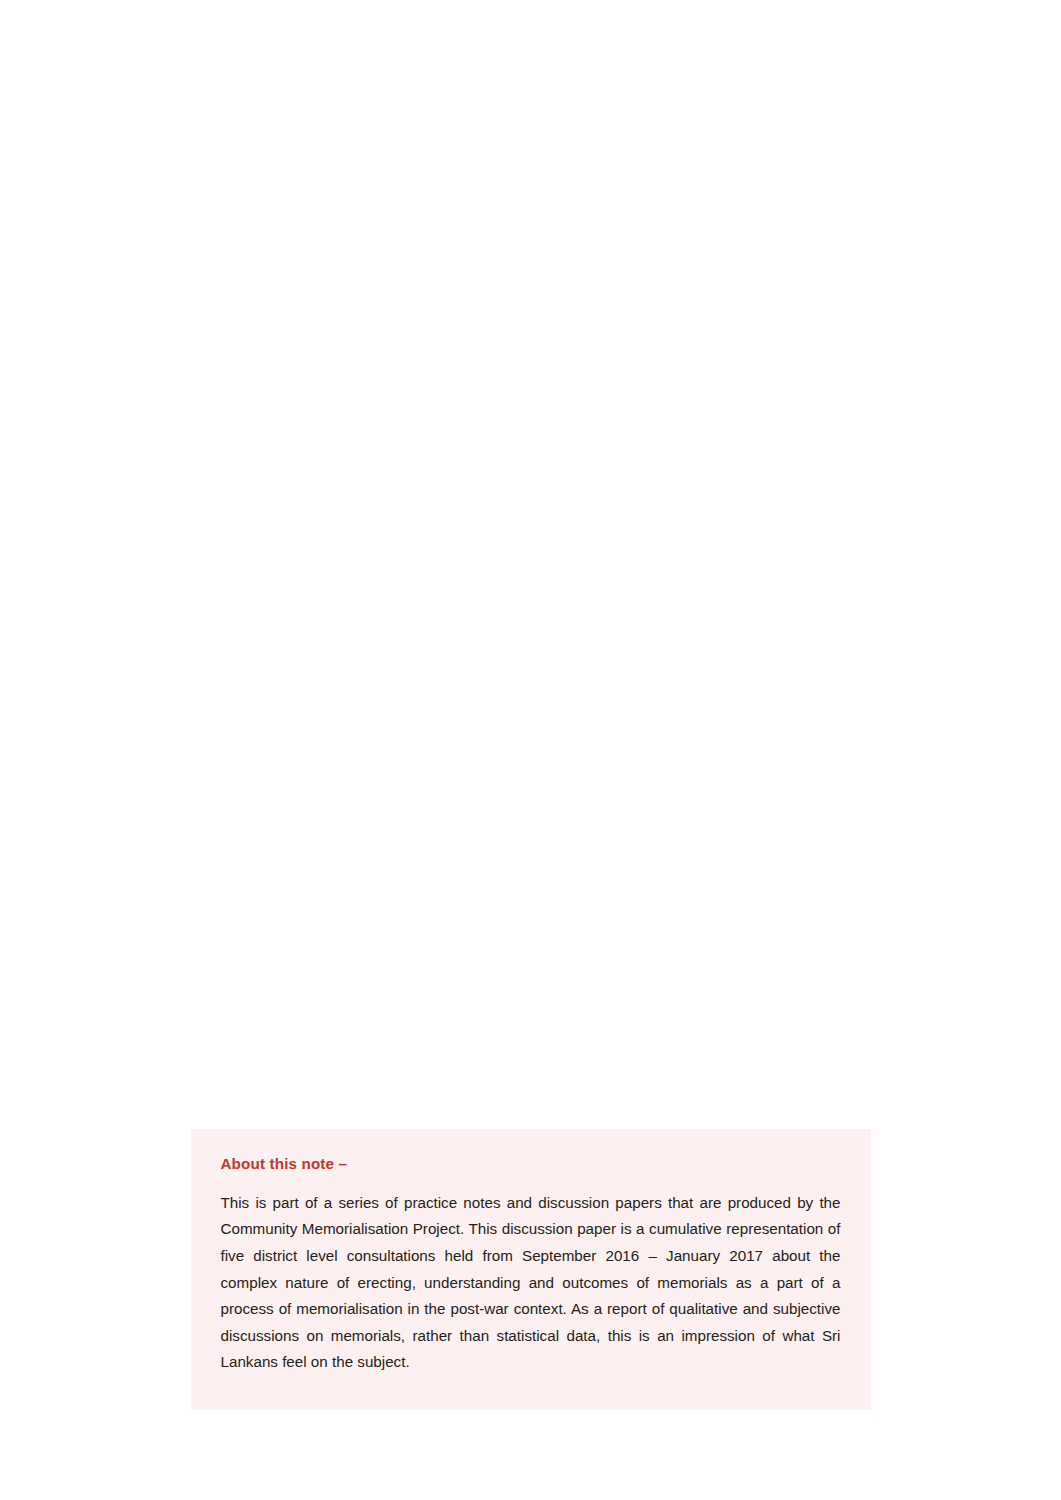About this note –
This is part of a series of practice notes and discussion papers that are produced by the Community Memorialisation Project. This discussion paper is a cumulative representation of five district level consultations held from September 2016 – January 2017 about the complex nature of erecting, understanding and outcomes of memorials as a part of a process of memorialisation in the post-war context. As a report of qualitative and subjective discussions on memorials, rather than statistical data, this is an impression of what Sri Lankans feel on the subject.